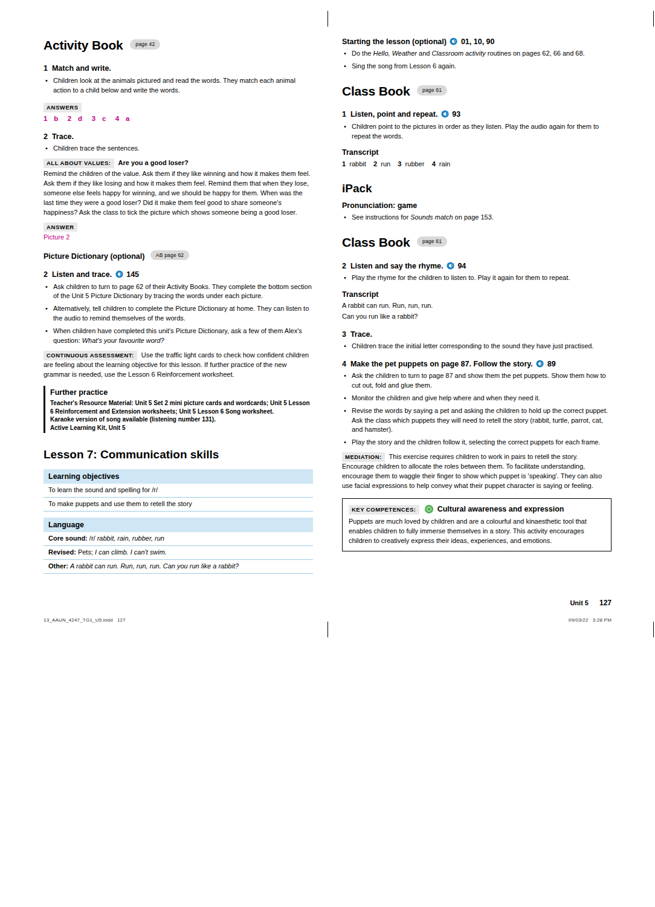Activity Book page 42
1 Match and write.
Children look at the animals pictured and read the words. They match each animal action to a child below and write the words.
ANSWERS
1 b 2 d 3 c 4 a
2 Trace.
Children trace the sentences.
ALL ABOUT VALUES: Are you a good loser?
Remind the children of the value. Ask them if they like winning and how it makes them feel. Ask them if they like losing and how it makes them feel. Remind them that when they lose, someone else feels happy for winning, and we should be happy for them. When was the last time they were a good loser? Did it make them feel good to share someone's happiness? Ask the class to tick the picture which shows someone being a good loser.
ANSWER
Picture 2
Picture Dictionary (optional) AB page 62
2 Listen and trace. 145
Ask children to turn to page 62 of their Activity Books. They complete the bottom section of the Unit 5 Picture Dictionary by tracing the words under each picture.
Alternatively, tell children to complete the Picture Dictionary at home. They can listen to the audio to remind themselves of the words.
When children have completed this unit's Picture Dictionary, ask a few of them Alex's question: What's your favourite word?
CONTINUOUS ASSESSMENT: Use the traffic light cards to check how confident children are feeling about the learning objective for this lesson. If further practice of the new grammar is needed, use the Lesson 6 Reinforcement worksheet.
Further practice
Teacher's Resource Material: Unit 5 Set 2 mini picture cards and wordcards; Unit 5 Lesson 6 Reinforcement and Extension worksheets; Unit 5 Lesson 6 Song worksheet.
Karaoke version of song available (listening number 131).
Active Learning Kit, Unit 5
Lesson 7: Communication skills
Learning objectives
To learn the sound and spelling for /r/
To make puppets and use them to retell the story
Language
Core sound: /r/ rabbit, rain, rubber, run
Revised: Pets; I can climb. I can't swim.
Other: A rabbit can run. Run, run, run. Can you run like a rabbit?
Starting the lesson (optional) 01, 10, 90
Do the Hello, Weather and Classroom activity routines on pages 62, 66 and 68.
Sing the song from Lesson 6 again.
Class Book page 61
1 Listen, point and repeat. 93
Children point to the pictures in order as they listen. Play the audio again for them to repeat the words.
Transcript
1 rabbit 2 run 3 rubber 4 rain
iPack
Pronunciation: game
See instructions for Sounds match on page 153.
Class Book page 61
2 Listen and say the rhyme. 94
Play the rhyme for the children to listen to. Play it again for them to repeat.
Transcript
A rabbit can run. Run, run, run.
Can you run like a rabbit?
3 Trace.
Children trace the initial letter corresponding to the sound they have just practised.
4 Make the pet puppets on page 87. Follow the story. 89
Ask the children to turn to page 87 and show them the pet puppets. Show them how to cut out, fold and glue them.
Monitor the children and give help where and when they need it.
Revise the words by saying a pet and asking the children to hold up the correct puppet. Ask the class which puppets they will need to retell the story (rabbit, turtle, parrot, cat, and hamster).
Play the story and the children follow it, selecting the correct puppets for each frame.
MEDIATION: This exercise requires children to work in pairs to retell the story. Encourage children to allocate the roles between them. To facilitate understanding, encourage them to waggle their finger to show which puppet is 'speaking'. They can also use facial expressions to help convey what their puppet character is saying or feeling.
KEY COMPETENCES: Cultural awareness and expression
Puppets are much loved by children and are a colourful and kinaesthetic tool that enables children to fully immerse themselves in a story. This activity encourages children to creatively express their ideas, experiences, and emotions.
Unit 5 127
13_AAUN_4247_TG1_U5.indd 127 09/03/22 3:28 PM